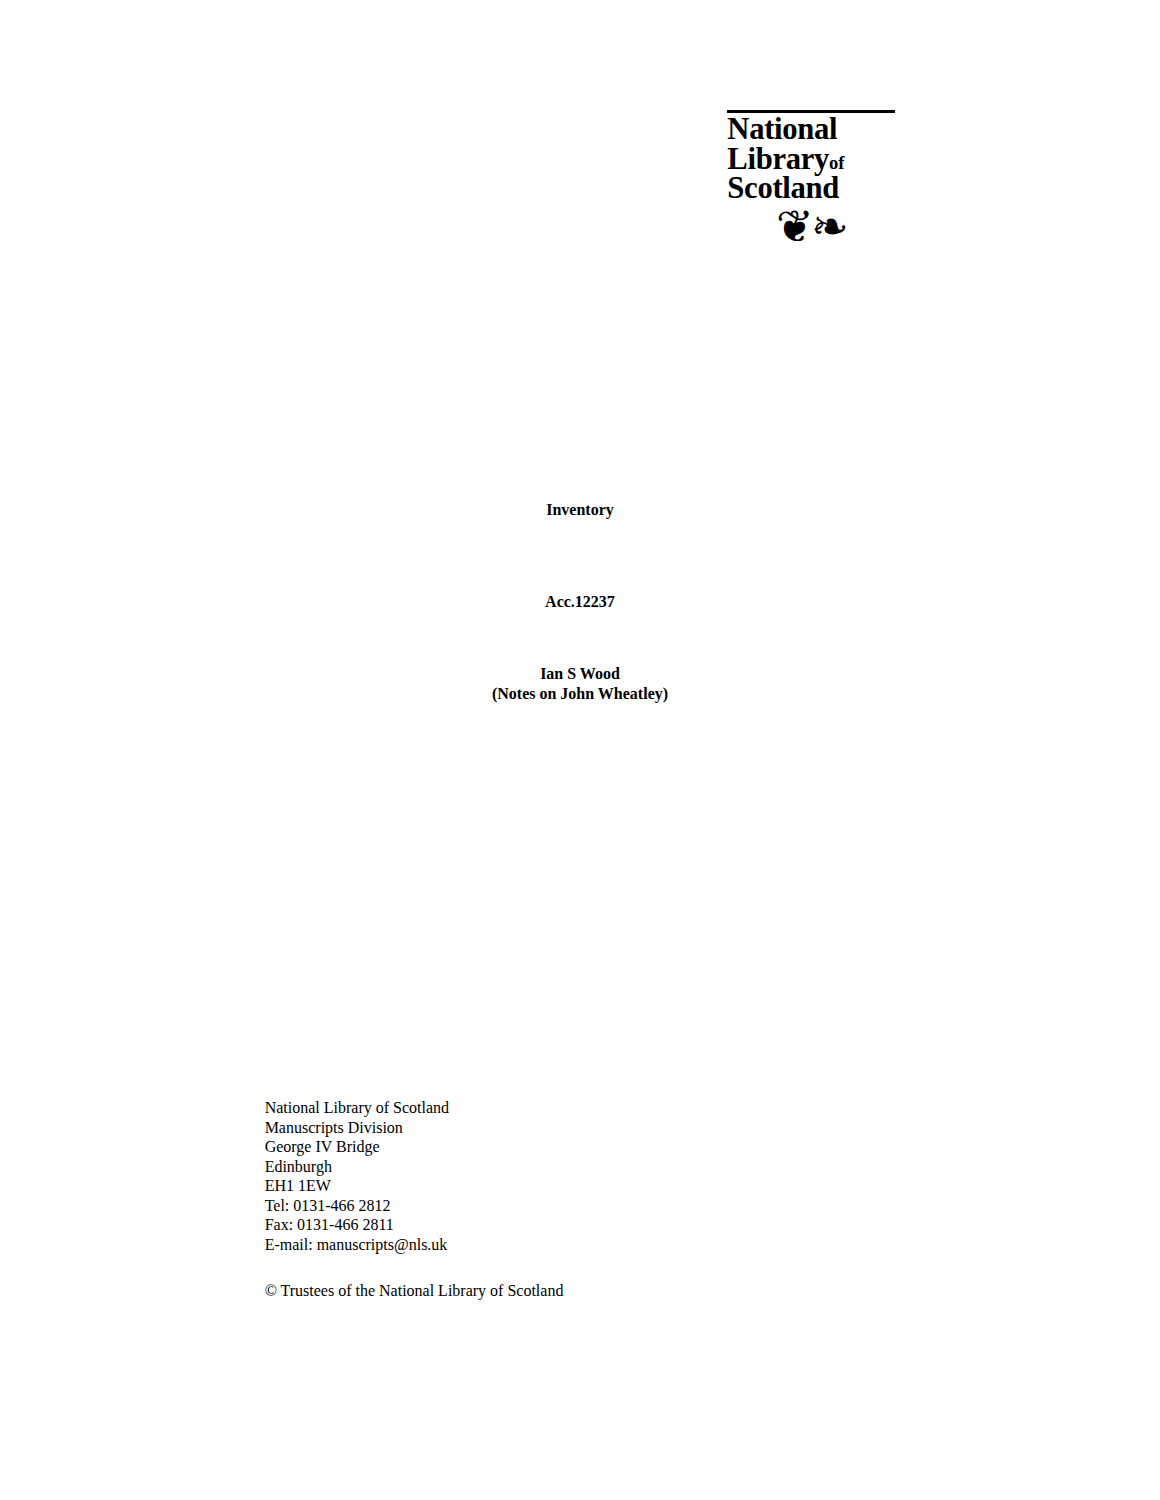National
Libraryof
Scotland
❦❧
Inventory
Acc.12237
Ian S Wood
(Notes on John Wheatley)
National Library of Scotland
Manuscripts Division
George IV Bridge
Edinburgh
EH1 1EW
Tel: 0131-466 2812
Fax: 0131-466 2811
E-mail: manuscripts@nls.uk
© Trustees of the National Library of Scotland